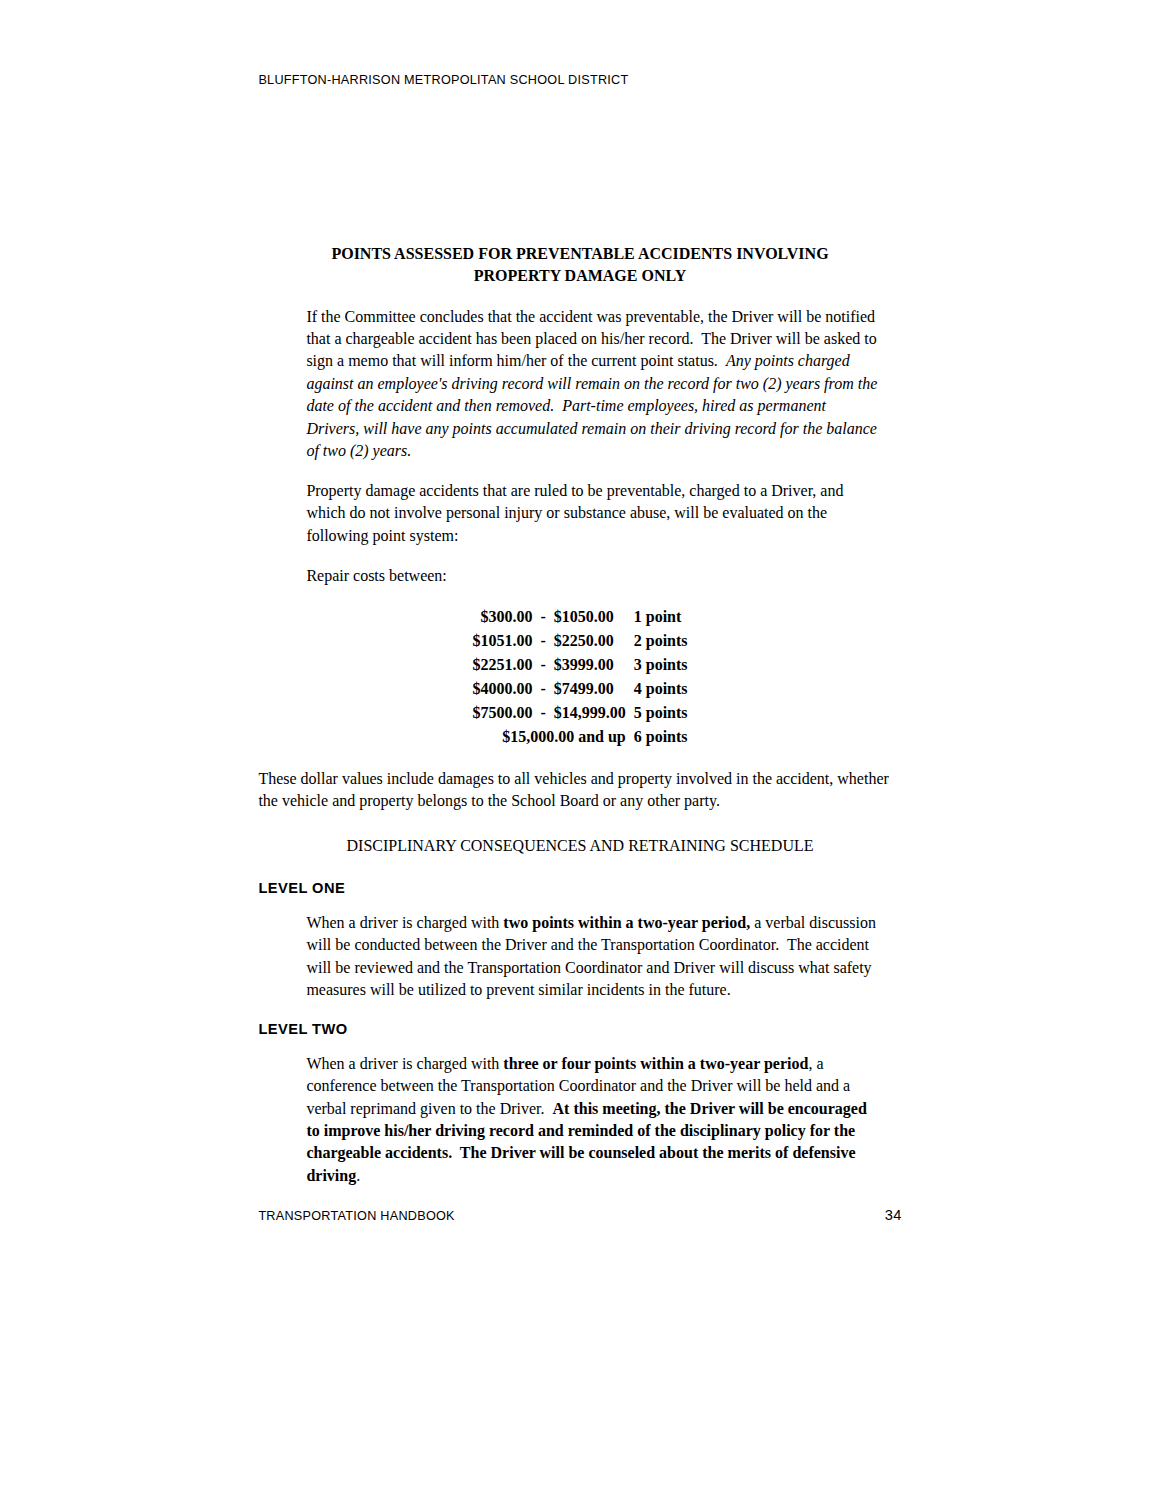BLUFFTON-HARRISON METROPOLITAN SCHOOL DISTRICT
POINTS ASSESSED FOR PREVENTABLE ACCIDENTS INVOLVING PROPERTY DAMAGE ONLY
If the Committee concludes that the accident was preventable, the Driver will be notified that a chargeable accident has been placed on his/her record. The Driver will be asked to sign a memo that will inform him/her of the current point status. Any points charged against an employee's driving record will remain on the record for two (2) years from the date of the accident and then removed. Part-time employees, hired as permanent Drivers, will have any points accumulated remain on their driving record for the balance of two (2) years.
Property damage accidents that are ruled to be preventable, charged to a Driver, and which do not involve personal injury or substance abuse, will be evaluated on the following point system:
Repair costs between:
| $300.00 | - | $1050.00 | 1 point |
| $1051.00 | - | $2250.00 | 2 points |
| $2251.00 | - | $3999.00 | 3 points |
| $4000.00 | - | $7499.00 | 4 points |
| $7500.00 | - | $14,999.00 | 5 points |
| $15,000.00 and up | 6 points |
These dollar values include damages to all vehicles and property involved in the accident, whether the vehicle and property belongs to the School Board or any other party.
DISCIPLINARY CONSEQUENCES AND RETRAINING SCHEDULE
LEVEL ONE
When a driver is charged with two points within a two-year period, a verbal discussion will be conducted between the Driver and the Transportation Coordinator. The accident will be reviewed and the Transportation Coordinator and Driver will discuss what safety measures will be utilized to prevent similar incidents in the future.
LEVEL TWO
When a driver is charged with three or four points within a two-year period, a conference between the Transportation Coordinator and the Driver will be held and a verbal reprimand given to the Driver. At this meeting, the Driver will be encouraged to improve his/her driving record and reminded of the disciplinary policy for the chargeable accidents. The Driver will be counseled about the merits of defensive driving.
TRANSPORTATION HANDBOOK 34